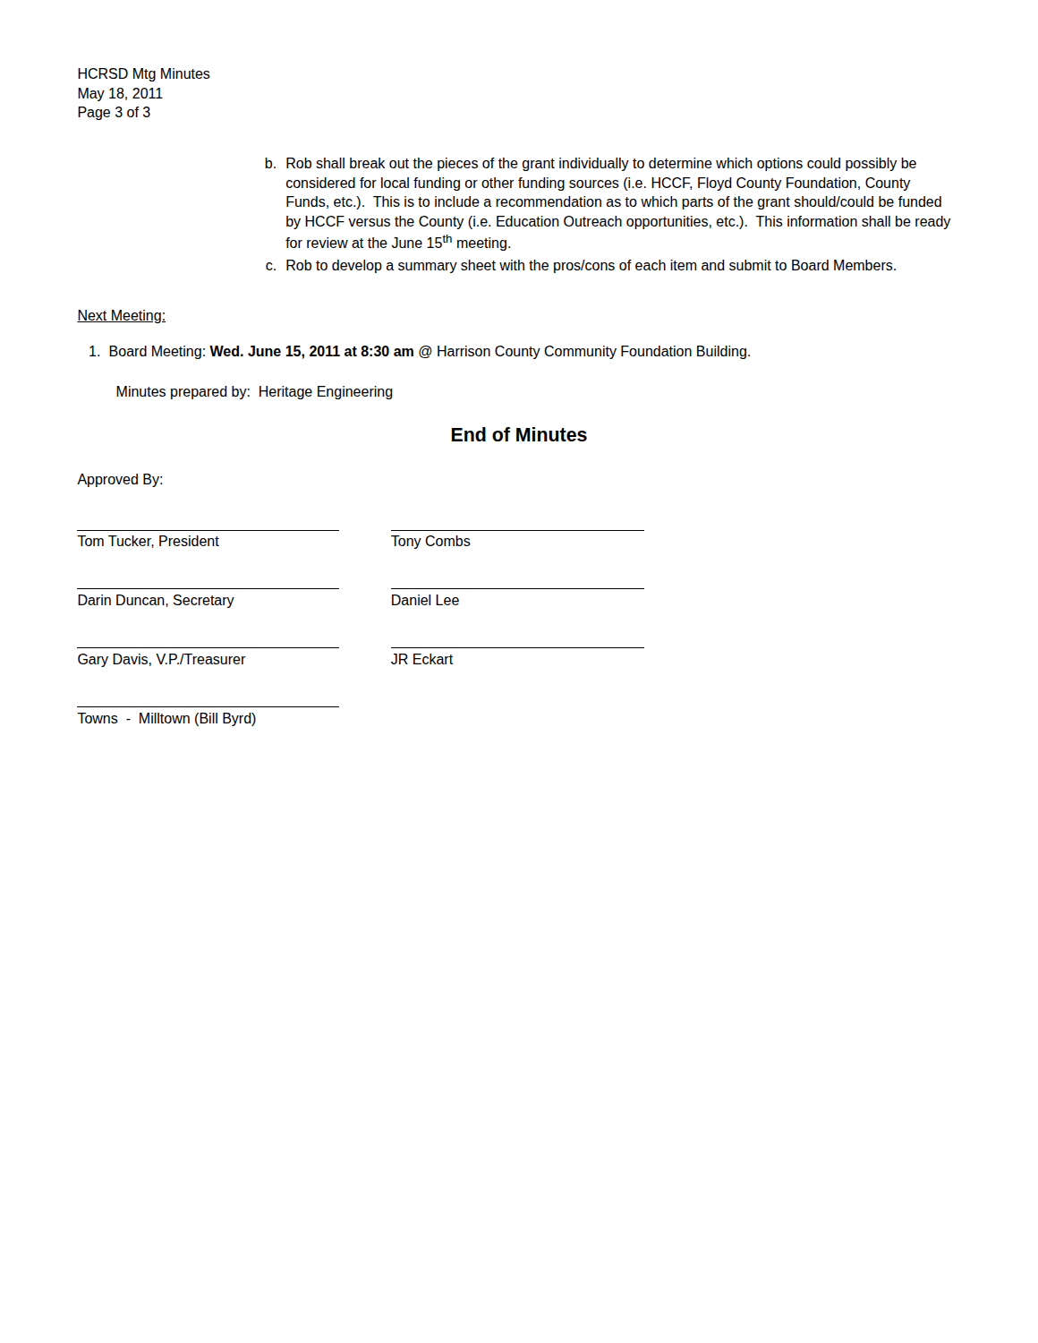HCRSD Mtg Minutes
May 18, 2011
Page 3 of 3
Rob shall break out the pieces of the grant individually to determine which options could possibly be considered for local funding or other funding sources (i.e. HCCF, Floyd County Foundation, County Funds, etc.). This is to include a recommendation as to which parts of the grant should/could be funded by HCCF versus the County (i.e. Education Outreach opportunities, etc.). This information shall be ready for review at the June 15th meeting.
Rob to develop a summary sheet with the pros/cons of each item and submit to Board Members.
Next Meeting:
Board Meeting: Wed. June 15, 2011 at 8:30 am @ Harrison County Community Foundation Building.
Minutes prepared by: Heritage Engineering
End of Minutes
Approved By:
| Tom Tucker, President | Tony Combs |
| Darin Duncan, Secretary | Daniel Lee |
| Gary Davis, V.P./Treasurer | JR Eckart |
| Towns - Milltown (Bill Byrd) | |